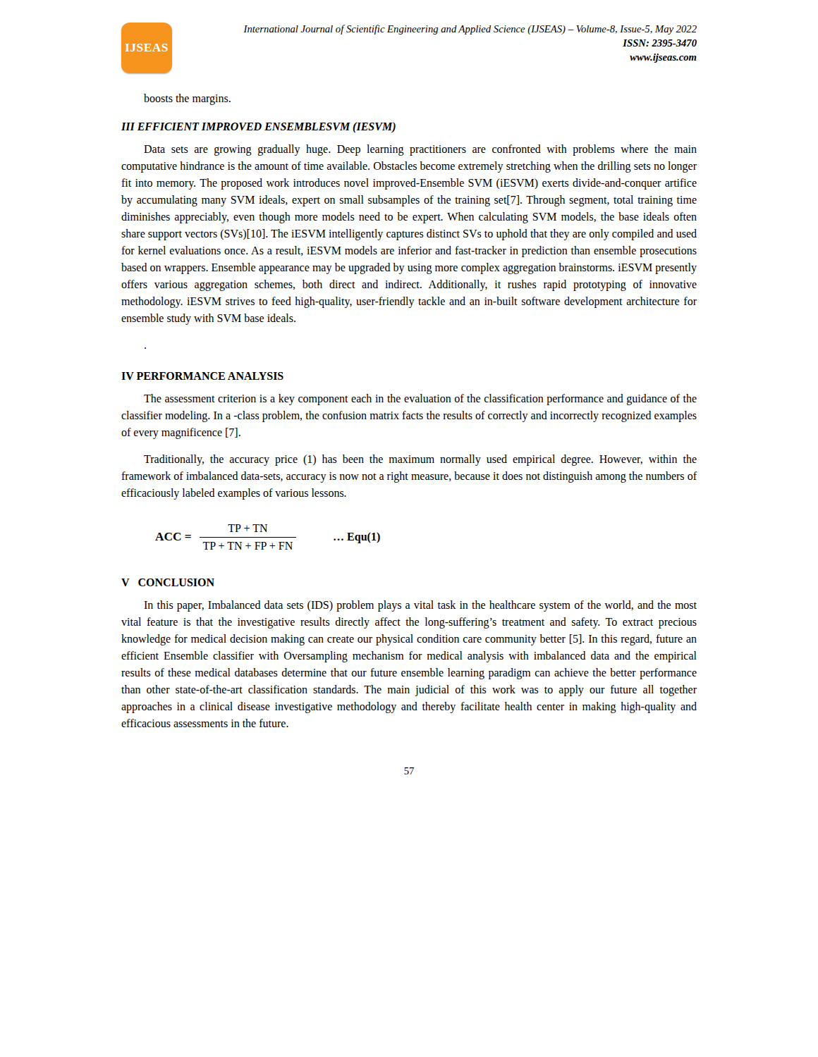IJSEAS
International Journal of Scientific Engineering and Applied Science (IJSEAS) – Volume-8, Issue-5, May 2022
ISSN: 2395-3470
www.ijseas.com
boosts the margins.
III EFFICIENT IMPROVED ENSEMBLESVM (IESVM)
Data sets are growing gradually huge. Deep learning practitioners are confronted with problems where the main computative hindrance is the amount of time available. Obstacles become extremely stretching when the drilling sets no longer fit into memory. The proposed work introduces novel improved-Ensemble SVM (iESVM) exerts divide-and-conquer artifice by accumulating many SVM ideals, expert on small subsamples of the training set[7]. Through segment, total training time diminishes appreciably, even though more models need to be expert. When calculating SVM models, the base ideals often share support vectors (SVs)[10]. The iESVM intelligently captures distinct SVs to uphold that they are only compiled and used for kernel evaluations once. As a result, iESVM models are inferior and fast-tracker in prediction than ensemble prosecutions based on wrappers. Ensemble appearance may be upgraded by using more complex aggregation brainstorms. iESVM presently offers various aggregation schemes, both direct and indirect. Additionally, it rushes rapid prototyping of innovative methodology. iESVM strives to feed high-quality, user-friendly tackle and an in-built software development architecture for ensemble study with SVM base ideals.
.
IV PERFORMANCE ANALYSIS
The assessment criterion is a key component each in the evaluation of the classification performance and guidance of the classifier modeling. In a -class problem, the confusion matrix facts the results of correctly and incorrectly recognized examples of every magnificence [7].
Traditionally, the accuracy price (1) has been the maximum normally used empirical degree. However, within the framework of imbalanced data-sets, accuracy is now not a right measure, because it does not distinguish among the numbers of efficaciously labeled examples of various lessons.
ACC = TP + TN TP + TN + FP + FN … Equ(1)
V CONCLUSION
In this paper, Imbalanced data sets (IDS) problem plays a vital task in the healthcare system of the world, and the most vital feature is that the investigative results directly affect the long-suffering’s treatment and safety. To extract precious knowledge for medical decision making can create our physical condition care community better [5]. In this regard, future an efficient Ensemble classifier with Oversampling mechanism for medical analysis with imbalanced data and the empirical results of these medical databases determine that our future ensemble learning paradigm can achieve the better performance than other state-of-the-art classification standards. The main judicial of this work was to apply our future all together approaches in a clinical disease investigative methodology and thereby facilitate health center in making high-quality and efficacious assessments in the future.
57